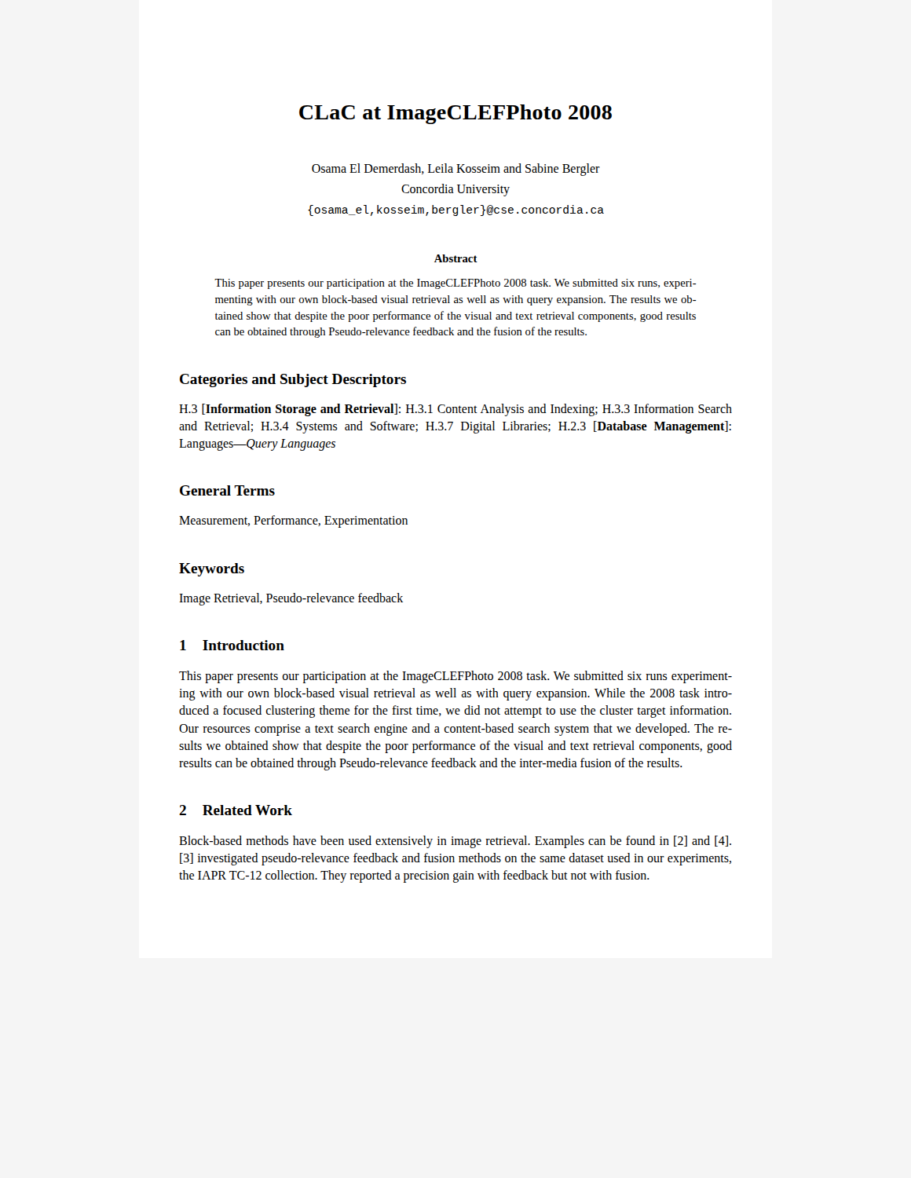CLaC at ImageCLEFPhoto 2008
Osama El Demerdash, Leila Kosseim and Sabine Bergler
Concordia University
{osama_el,kosseim,bergler}@cse.concordia.ca
Abstract
This paper presents our participation at the ImageCLEFPhoto 2008 task. We submitted six runs, experimenting with our own block-based visual retrieval as well as with query expansion. The results we obtained show that despite the poor performance of the visual and text retrieval components, good results can be obtained through Pseudo-relevance feedback and the fusion of the results.
Categories and Subject Descriptors
H.3 [Information Storage and Retrieval]: H.3.1 Content Analysis and Indexing; H.3.3 Information Search and Retrieval; H.3.4 Systems and Software; H.3.7 Digital Libraries; H.2.3 [Database Management]: Languages—Query Languages
General Terms
Measurement, Performance, Experimentation
Keywords
Image Retrieval, Pseudo-relevance feedback
1 Introduction
This paper presents our participation at the ImageCLEFPhoto 2008 task. We submitted six runs experimenting with our own block-based visual retrieval as well as with query expansion. While the 2008 task introduced a focused clustering theme for the first time, we did not attempt to use the cluster target information. Our resources comprise a text search engine and a content-based search system that we developed. The results we obtained show that despite the poor performance of the visual and text retrieval components, good results can be obtained through Pseudo-relevance feedback and the inter-media fusion of the results.
2 Related Work
Block-based methods have been used extensively in image retrieval. Examples can be found in [2] and [4]. [3] investigated pseudo-relevance feedback and fusion methods on the same dataset used in our experiments, the IAPR TC-12 collection. They reported a precision gain with feedback but not with fusion.